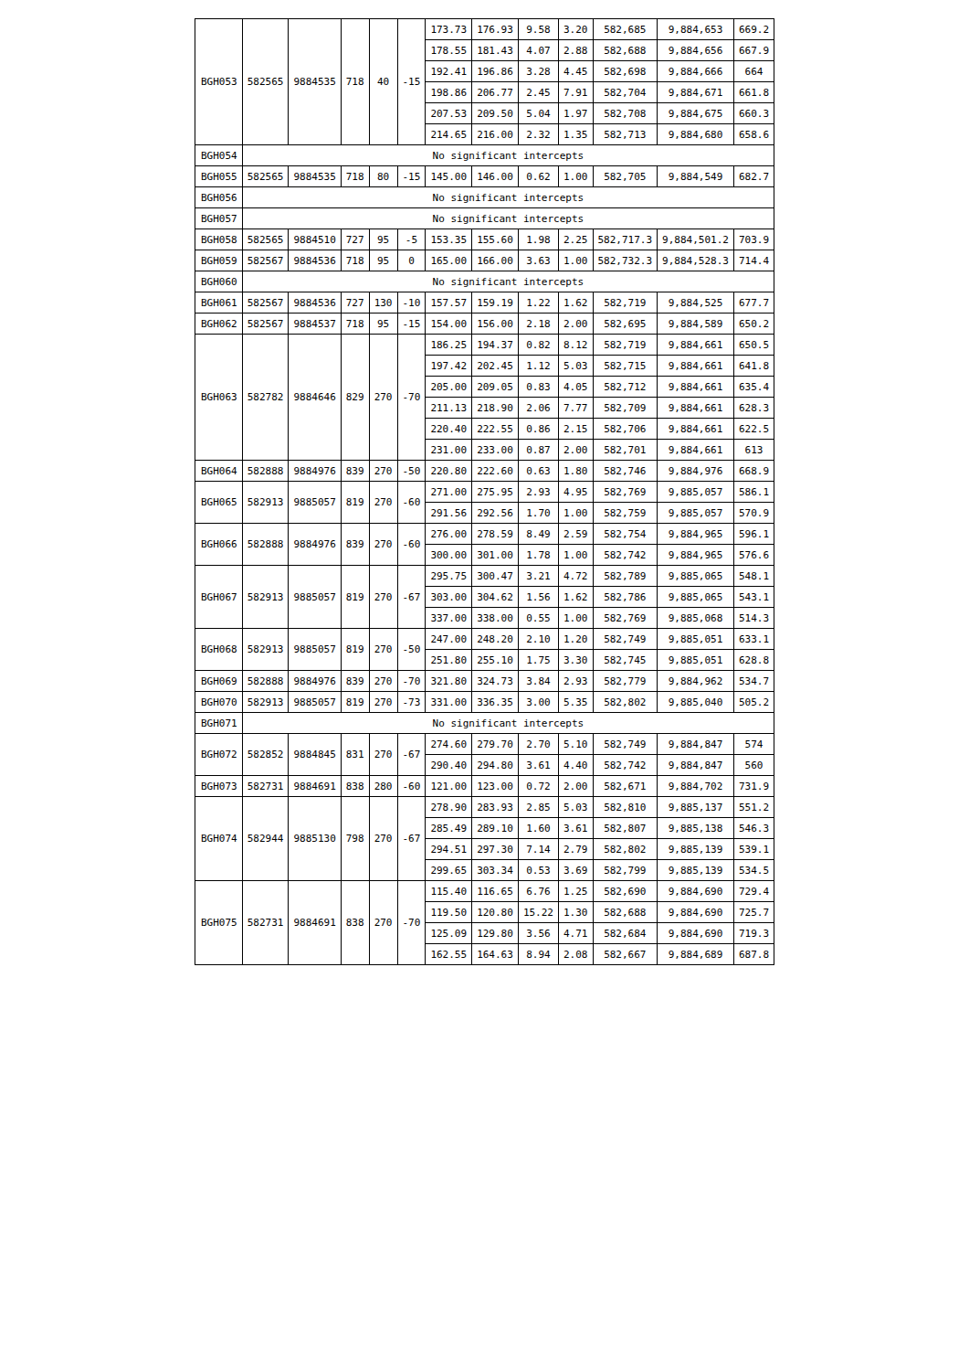| BGH053 | 582565 | 9884535 | 718 | 40 | -15 | 173.73 | 176.93 | 9.58 | 3.20 | 582,685 | 9,884,653 | 669.2 |
| 178.55 | 181.43 | 4.07 | 2.88 | 582,688 | 9,884,656 | 667.9 |
| 192.41 | 196.86 | 3.28 | 4.45 | 582,698 | 9,884,666 | 664 |
| 198.86 | 206.77 | 2.45 | 7.91 | 582,704 | 9,884,671 | 661.8 |
| 207.53 | 209.50 | 5.04 | 1.97 | 582,708 | 9,884,675 | 660.3 |
| 214.65 | 216.00 | 2.32 | 1.35 | 582,713 | 9,884,680 | 658.6 |
| BGH054 | No significant intercepts |
| BGH055 | 582565 | 9884535 | 718 | 80 | -15 | 145.00 | 146.00 | 0.62 | 1.00 | 582,705 | 9,884,549 | 682.7 |
| BGH056 | No significant intercepts |
| BGH057 | No significant intercepts |
| BGH058 | 582565 | 9884510 | 727 | 95 | -5 | 153.35 | 155.60 | 1.98 | 2.25 | 582,717.3 | 9,884,501.2 | 703.9 |
| BGH059 | 582567 | 9884536 | 718 | 95 | 0 | 165.00 | 166.00 | 3.63 | 1.00 | 582,732.3 | 9,884,528.3 | 714.4 |
| BGH060 | No significant intercepts |
| BGH061 | 582567 | 9884536 | 727 | 130 | -10 | 157.57 | 159.19 | 1.22 | 1.62 | 582,719 | 9,884,525 | 677.7 |
| BGH062 | 582567 | 9884537 | 718 | 95 | -15 | 154.00 | 156.00 | 2.18 | 2.00 | 582,695 | 9,884,589 | 650.2 |
| BGH063 | 582782 | 9884646 | 829 | 270 | -70 | 186.25 | 194.37 | 0.82 | 8.12 | 582,719 | 9,884,661 | 650.5 |
| 197.42 | 202.45 | 1.12 | 5.03 | 582,715 | 9,884,661 | 641.8 |
| 205.00 | 209.05 | 0.83 | 4.05 | 582,712 | 9,884,661 | 635.4 |
| 211.13 | 218.90 | 2.06 | 7.77 | 582,709 | 9,884,661 | 628.3 |
| 220.40 | 222.55 | 0.86 | 2.15 | 582,706 | 9,884,661 | 622.5 |
| 231.00 | 233.00 | 0.87 | 2.00 | 582,701 | 9,884,661 | 613 |
| BGH064 | 582888 | 9884976 | 839 | 270 | -50 | 220.80 | 222.60 | 0.63 | 1.80 | 582,746 | 9,884,976 | 668.9 |
| BGH065 | 582913 | 9885057 | 819 | 270 | -60 | 271.00 | 275.95 | 2.93 | 4.95 | 582,769 | 9,885,057 | 586.1 |
| 291.56 | 292.56 | 1.70 | 1.00 | 582,759 | 9,885,057 | 570.9 |
| BGH066 | 582888 | 9884976 | 839 | 270 | -60 | 276.00 | 278.59 | 8.49 | 2.59 | 582,754 | 9,884,965 | 596.1 |
| 300.00 | 301.00 | 1.78 | 1.00 | 582,742 | 9,884,965 | 576.6 |
| BGH067 | 582913 | 9885057 | 819 | 270 | -67 | 295.75 | 300.47 | 3.21 | 4.72 | 582,789 | 9,885,065 | 548.1 |
| 303.00 | 304.62 | 1.56 | 1.62 | 582,786 | 9,885,065 | 543.1 |
| 337.00 | 338.00 | 0.55 | 1.00 | 582,769 | 9,885,068 | 514.3 |
| BGH068 | 582913 | 9885057 | 819 | 270 | -50 | 247.00 | 248.20 | 2.10 | 1.20 | 582,749 | 9,885,051 | 633.1 |
| 251.80 | 255.10 | 1.75 | 3.30 | 582,745 | 9,885,051 | 628.8 |
| BGH069 | 582888 | 9884976 | 839 | 270 | -70 | 321.80 | 324.73 | 3.84 | 2.93 | 582,779 | 9,884,962 | 534.7 |
| BGH070 | 582913 | 9885057 | 819 | 270 | -73 | 331.00 | 336.35 | 3.00 | 5.35 | 582,802 | 9,885,040 | 505.2 |
| BGH071 | No significant intercepts |
| BGH072 | 582852 | 9884845 | 831 | 270 | -67 | 274.60 | 279.70 | 2.70 | 5.10 | 582,749 | 9,884,847 | 574 |
| 290.40 | 294.80 | 3.61 | 4.40 | 582,742 | 9,884,847 | 560 |
| BGH073 | 582731 | 9884691 | 838 | 280 | -60 | 121.00 | 123.00 | 0.72 | 2.00 | 582,671 | 9,884,702 | 731.9 |
| BGH074 | 582944 | 9885130 | 798 | 270 | -67 | 278.90 | 283.93 | 2.85 | 5.03 | 582,810 | 9,885,137 | 551.2 |
| 285.49 | 289.10 | 1.60 | 3.61 | 582,807 | 9,885,138 | 546.3 |
| 294.51 | 297.30 | 7.14 | 2.79 | 582,802 | 9,885,139 | 539.1 |
| 299.65 | 303.34 | 0.53 | 3.69 | 582,799 | 9,885,139 | 534.5 |
| BGH075 | 582731 | 9884691 | 838 | 270 | -70 | 115.40 | 116.65 | 6.76 | 1.25 | 582,690 | 9,884,690 | 729.4 |
| 119.50 | 120.80 | 15.22 | 1.30 | 582,688 | 9,884,690 | 725.7 |
| 125.09 | 129.80 | 3.56 | 4.71 | 582,684 | 9,884,690 | 719.3 |
| 162.55 | 164.63 | 8.94 | 2.08 | 582,667 | 9,884,689 | 687.8 |